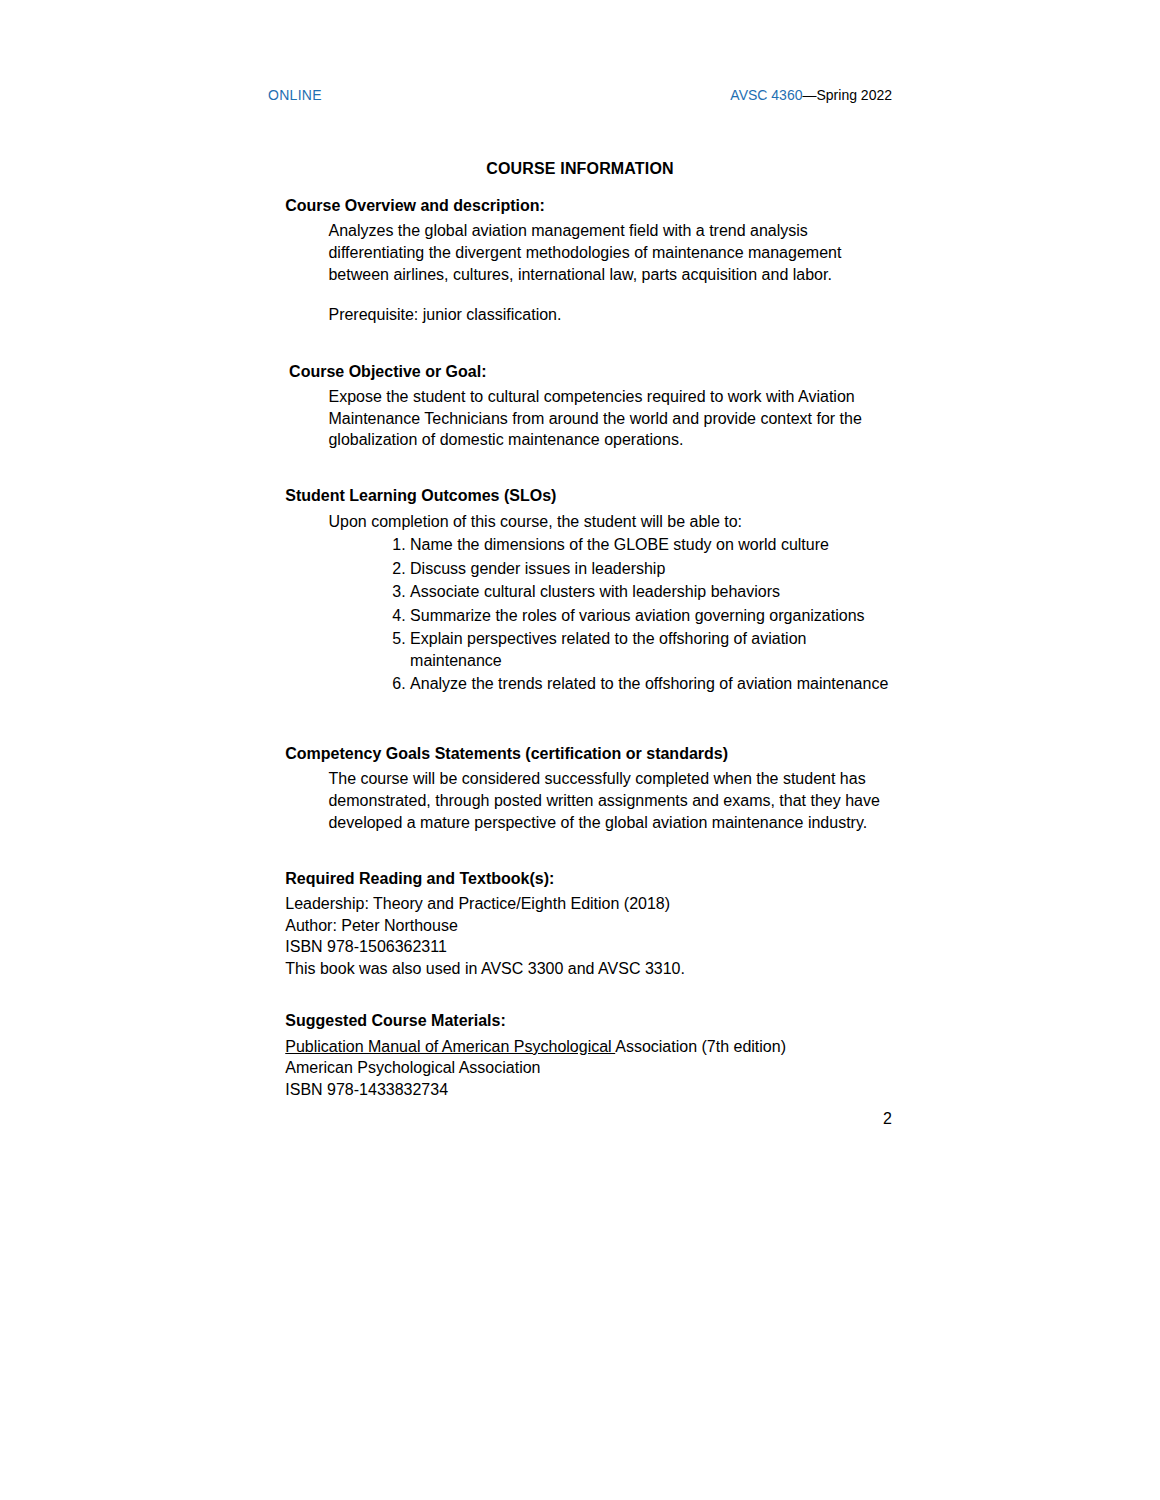ONLINE
AVSC 4360—Spring 2022
COURSE INFORMATION
Course Overview and description:
Analyzes the global aviation management field with a trend analysis differentiating the divergent methodologies of maintenance management between airlines, cultures, international law, parts acquisition and labor.
Prerequisite: junior classification.
Course Objective or Goal:
Expose the student to cultural competencies required to work with Aviation Maintenance Technicians from around the world and provide context for the globalization of domestic maintenance operations.
Student Learning Outcomes (SLOs)
Upon completion of this course, the student will be able to:
Name the dimensions of the GLOBE study on world culture
Discuss gender issues in leadership
Associate cultural clusters with leadership behaviors
Summarize the roles of various aviation governing organizations
Explain perspectives related to the offshoring of aviation maintenance
Analyze the trends related to the offshoring of aviation maintenance
Competency Goals Statements (certification or standards)
The course will be considered successfully completed when the student has demonstrated, through posted written assignments and exams, that they have developed a mature perspective of the global aviation maintenance industry.
Required Reading and Textbook(s):
Leadership: Theory and Practice/Eighth Edition (2018)
Author: Peter Northouse
ISBN 978-1506362311
This book was also used in AVSC 3300 and AVSC 3310.
Suggested Course Materials:
Publication Manual of American Psychological Association (7th edition)
American Psychological Association
ISBN 978-1433832734
2